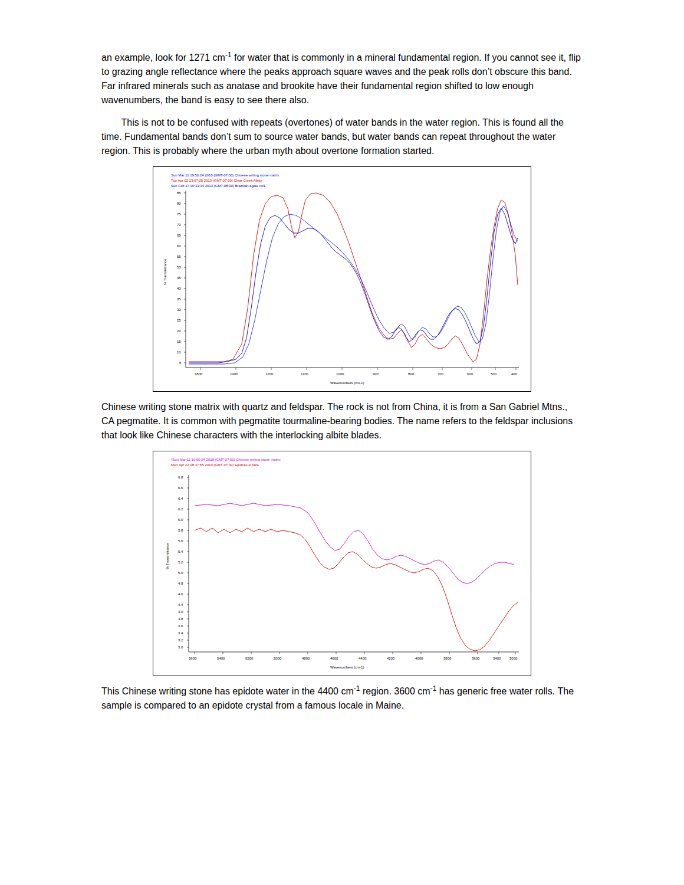an example, look for 1271 cm-1 for water that is commonly in a mineral fundamental region. If you cannot see it, flip to grazing angle reflectance where the peaks approach square waves and the peak rolls don’t obscure this band. Far infrared minerals such as anatase and brookite have their fundamental region shifted to low enough wavenumbers, the band is easy to see there also.
This is not to be confused with repeats (overtones) of water bands in the water region. This is found all the time. Fundamental bands don’t sum to source water bands, but water bands can repeat throughout the water region. This is probably where the urban myth about overtone formation started.
Sun Mar 11 19:50:24 2018 (GMT-07:00) Chinese writing stone matrix Tue Apr 02 23:07:25 2013 (GMT-07:00) Clear Creek Albite Sun Feb 17 00:33:34 2013 (GMT-08:00) Brazilian agate ref1 85 80 75 70 65 60 55 50 45 40 35 30 25 20 15 10 5 % Transmittance 1800 1300 1200 1100 1000 900 800 700 600 500 400 Wavenumbers (cm-1)
Chinese writing stone matrix with quartz and feldspar. The rock is not from China, it is from a San Gabriel Mtns., CA pegmatite. It is common with pegmatite tourmaline-bearing bodies. The name refers to the feldspar inclusions that look like Chinese characters with the interlocking albite blades.
*Sun Mar 11 19:50:24 2018 (GMT-07:00) Chinese writing stone matrix Mon Apr 22 08:37:55 2019 (GMT-07:00) Epidose el face 6.8 6.6 6.4 6.2 6.0 5.8 5.6 5.4 5.2 5.0 4.8 4.6 4.4 4.0 3.8 3.6 3.4 3.2 3.0 % Transmittance 5600 5400 5200 5000 4800 4600 4400 4200 4000 3800 3600 3400 3000 Wavenumbers (cm-1)
This Chinese writing stone has epidote water in the 4400 cm-1 region. 3600 cm-1 has generic free water rolls. The sample is compared to an epidote crystal from a famous locale in Maine.